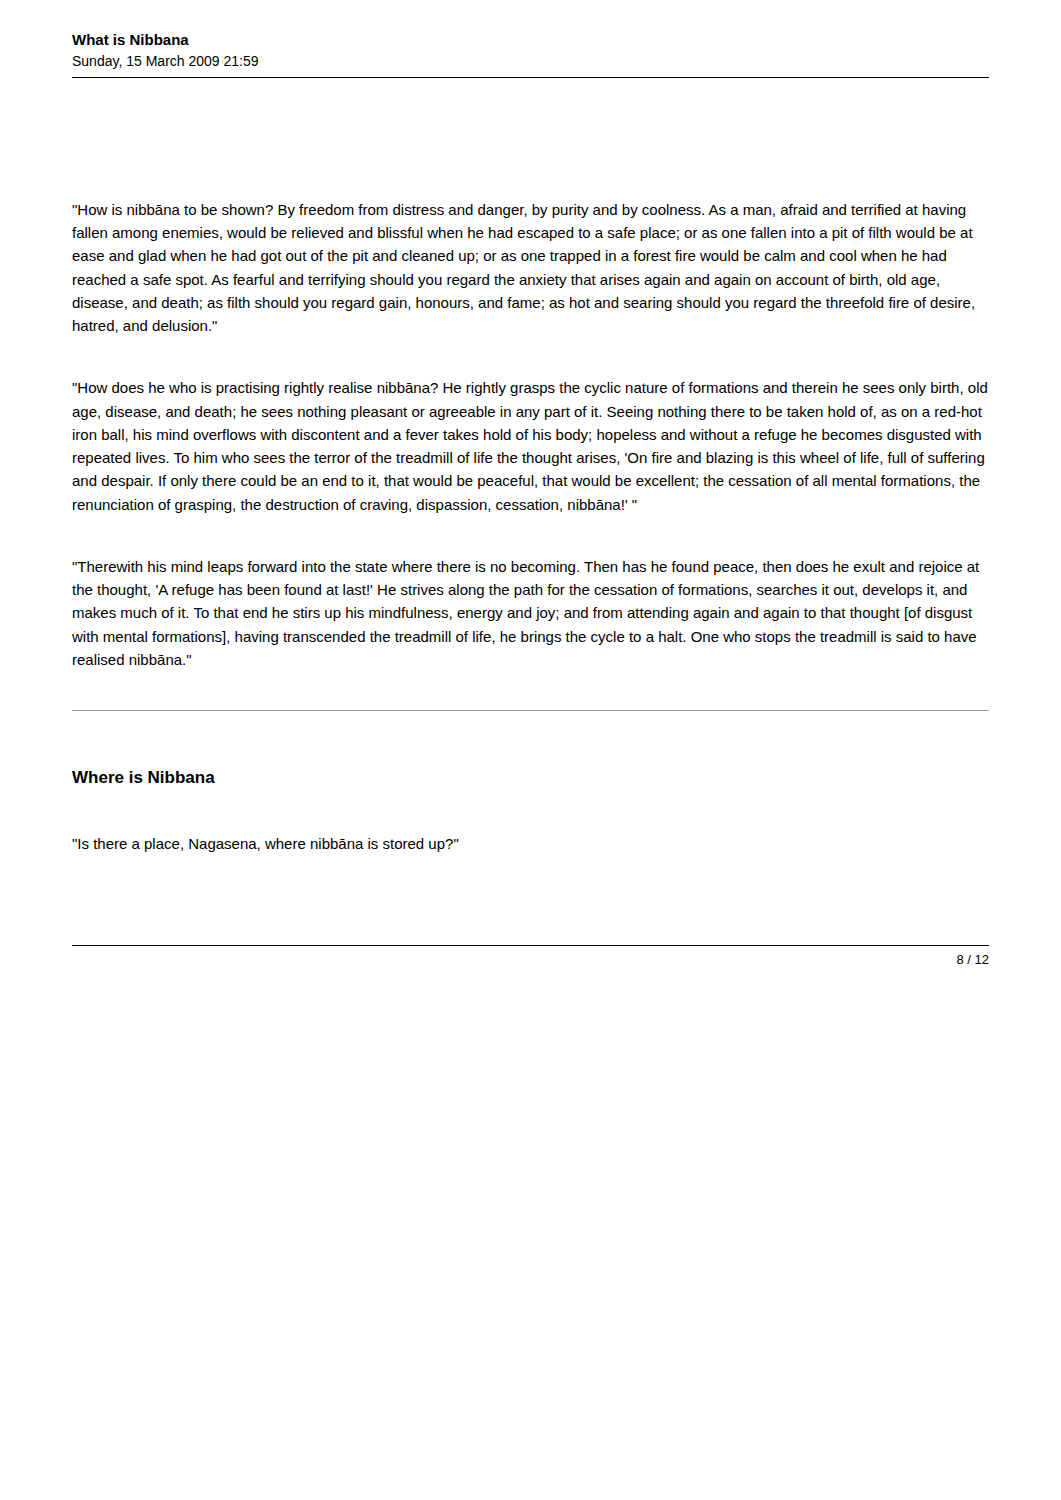What is Nibbana
Sunday, 15 March 2009 21:59
"How is nibbāna to be shown? By freedom from distress and danger, by purity and by coolness. As a man, afraid and terrified at having fallen among enemies, would be relieved and blissful when he had escaped to a safe place; or as one fallen into a pit of filth would be at ease and glad when he had got out of the pit and cleaned up; or as one trapped in a forest fire would be calm and cool when he had reached a safe spot. As fearful and terrifying should you regard the anxiety that arises again and again on account of birth, old age, disease, and death; as filth should you regard gain, honours, and fame; as hot and searing should you regard the threefold fire of desire, hatred, and delusion."
"How does he who is practising rightly realise nibbāna? He rightly grasps the cyclic nature of formations and therein he sees only birth, old age, disease, and death; he sees nothing pleasant or agreeable in any part of it. Seeing nothing there to be taken hold of, as on a red-hot iron ball, his mind overflows with discontent and a fever takes hold of his body; hopeless and without a refuge he becomes disgusted with repeated lives. To him who sees the terror of the treadmill of life the thought arises, 'On fire and blazing is this wheel of life, full of suffering and despair. If only there could be an end to it, that would be peaceful, that would be excellent; the cessation of all mental formations, the renunciation of grasping, the destruction of craving, dispassion, cessation, nibbāna!' "
"Therewith his mind leaps forward into the state where there is no becoming. Then has he found peace, then does he exult and rejoice at the thought, 'A refuge has been found at last!' He strives along the path for the cessation of formations, searches it out, develops it, and makes much of it. To that end he stirs up his mindfulness, energy and joy; and from attending again and again to that thought [of disgust with mental formations], having transcended the treadmill of life, he brings the cycle to a halt. One who stops the treadmill is said to have realised nibbāna."
Where is Nibbana
"Is there a place, Nagasena, where nibbāna is stored up?"
8 / 12